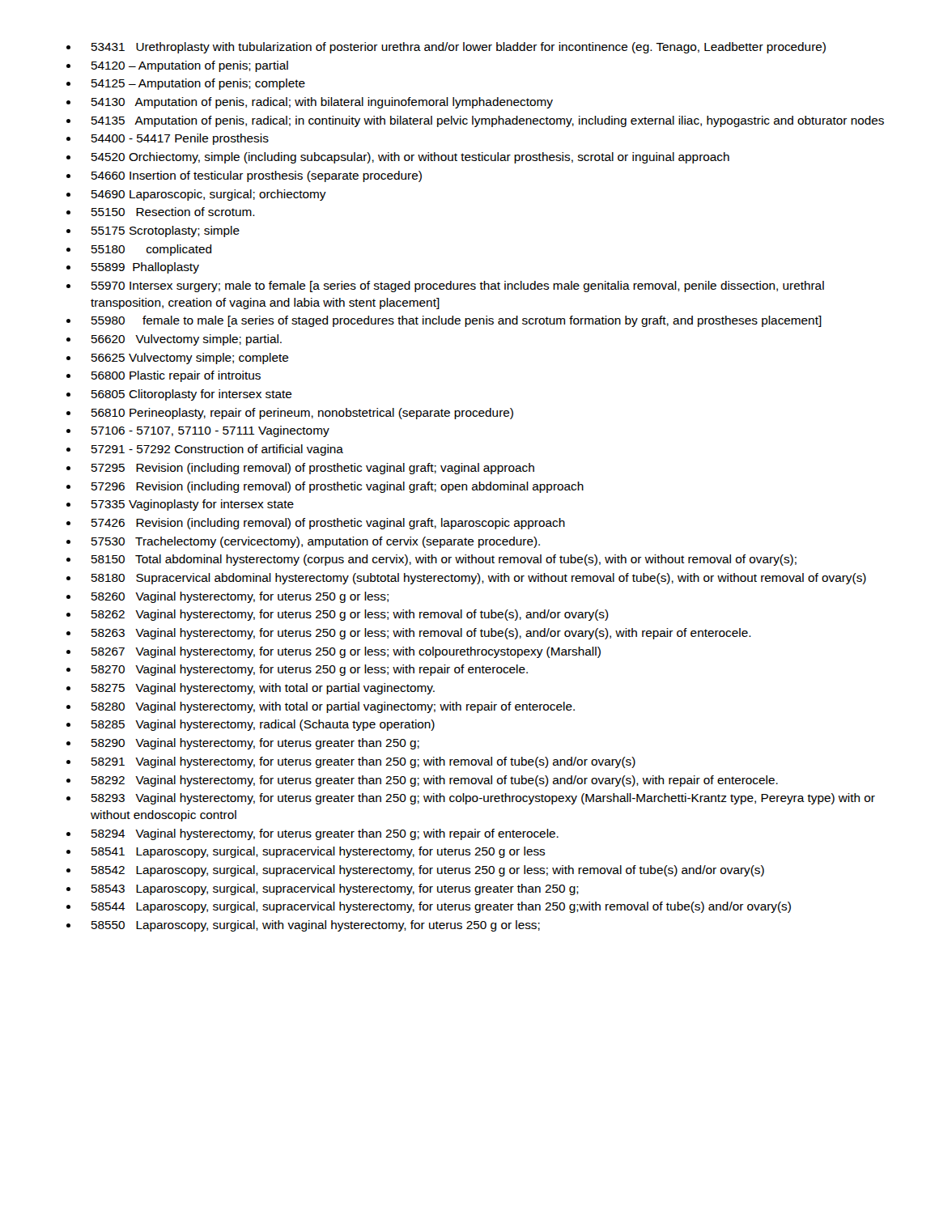53431 Urethroplasty with tubularization of posterior urethra and/or lower bladder for incontinence (eg. Tenago, Leadbetter procedure)
54120 – Amputation of penis; partial
54125 – Amputation of penis; complete
54130 Amputation of penis, radical; with bilateral inguinofemoral lymphadenectomy
54135 Amputation of penis, radical; in continuity with bilateral pelvic lymphadenectomy, including external iliac, hypogastric and obturator nodes
54400 - 54417 Penile prosthesis
54520 Orchiectomy, simple (including subcapsular), with or without testicular prosthesis, scrotal or inguinal approach
54660 Insertion of testicular prosthesis (separate procedure)
54690 Laparoscopic, surgical; orchiectomy
55150 Resection of scrotum.
55175 Scrotoplasty; simple
55180 complicated
55899 Phalloplasty
55970 Intersex surgery; male to female [a series of staged procedures that includes male genitalia removal, penile dissection, urethral transposition, creation of vagina and labia with stent placement]
55980 female to male [a series of staged procedures that include penis and scrotum formation by graft, and prostheses placement]
56620 Vulvectomy simple; partial.
56625 Vulvectomy simple; complete
56800 Plastic repair of introitus
56805 Clitoroplasty for intersex state
56810 Perineoplasty, repair of perineum, nonobstetrical (separate procedure)
57106 - 57107, 57110 - 57111 Vaginectomy
57291 - 57292 Construction of artificial vagina
57295 Revision (including removal) of prosthetic vaginal graft; vaginal approach
57296 Revision (including removal) of prosthetic vaginal graft; open abdominal approach
57335 Vaginoplasty for intersex state
57426 Revision (including removal) of prosthetic vaginal graft, laparoscopic approach
57530 Trachelectomy (cervicectomy), amputation of cervix (separate procedure).
58150 Total abdominal hysterectomy (corpus and cervix), with or without removal of tube(s), with or without removal of ovary(s);
58180 Supracervical abdominal hysterectomy (subtotal hysterectomy), with or without removal of tube(s), with or without removal of ovary(s)
58260 Vaginal hysterectomy, for uterus 250 g or less;
58262 Vaginal hysterectomy, for uterus 250 g or less; with removal of tube(s), and/or ovary(s)
58263 Vaginal hysterectomy, for uterus 250 g or less; with removal of tube(s), and/or ovary(s), with repair of enterocele.
58267 Vaginal hysterectomy, for uterus 250 g or less; with colpourethrocystopexy (Marshall)
58270 Vaginal hysterectomy, for uterus 250 g or less; with repair of enterocele.
58275 Vaginal hysterectomy, with total or partial vaginectomy.
58280 Vaginal hysterectomy, with total or partial vaginectomy; with repair of enterocele.
58285 Vaginal hysterectomy, radical (Schauta type operation)
58290 Vaginal hysterectomy, for uterus greater than 250 g;
58291 Vaginal hysterectomy, for uterus greater than 250 g; with removal of tube(s) and/or ovary(s)
58292 Vaginal hysterectomy, for uterus greater than 250 g; with removal of tube(s) and/or ovary(s), with repair of enterocele.
58293 Vaginal hysterectomy, for uterus greater than 250 g; with colpo-urethrocystopexy (Marshall-Marchetti-Krantz type, Pereyra type) with or without endoscopic control
58294 Vaginal hysterectomy, for uterus greater than 250 g; with repair of enterocele.
58541 Laparoscopy, surgical, supracervical hysterectomy, for uterus 250 g or less
58542 Laparoscopy, surgical, supracervical hysterectomy, for uterus 250 g or less; with removal of tube(s) and/or ovary(s)
58543 Laparoscopy, surgical, supracervical hysterectomy, for uterus greater than 250 g;
58544 Laparoscopy, surgical, supracervical hysterectomy, for uterus greater than 250 g;with removal of tube(s) and/or ovary(s)
58550 Laparoscopy, surgical, with vaginal hysterectomy, for uterus 250 g or less;